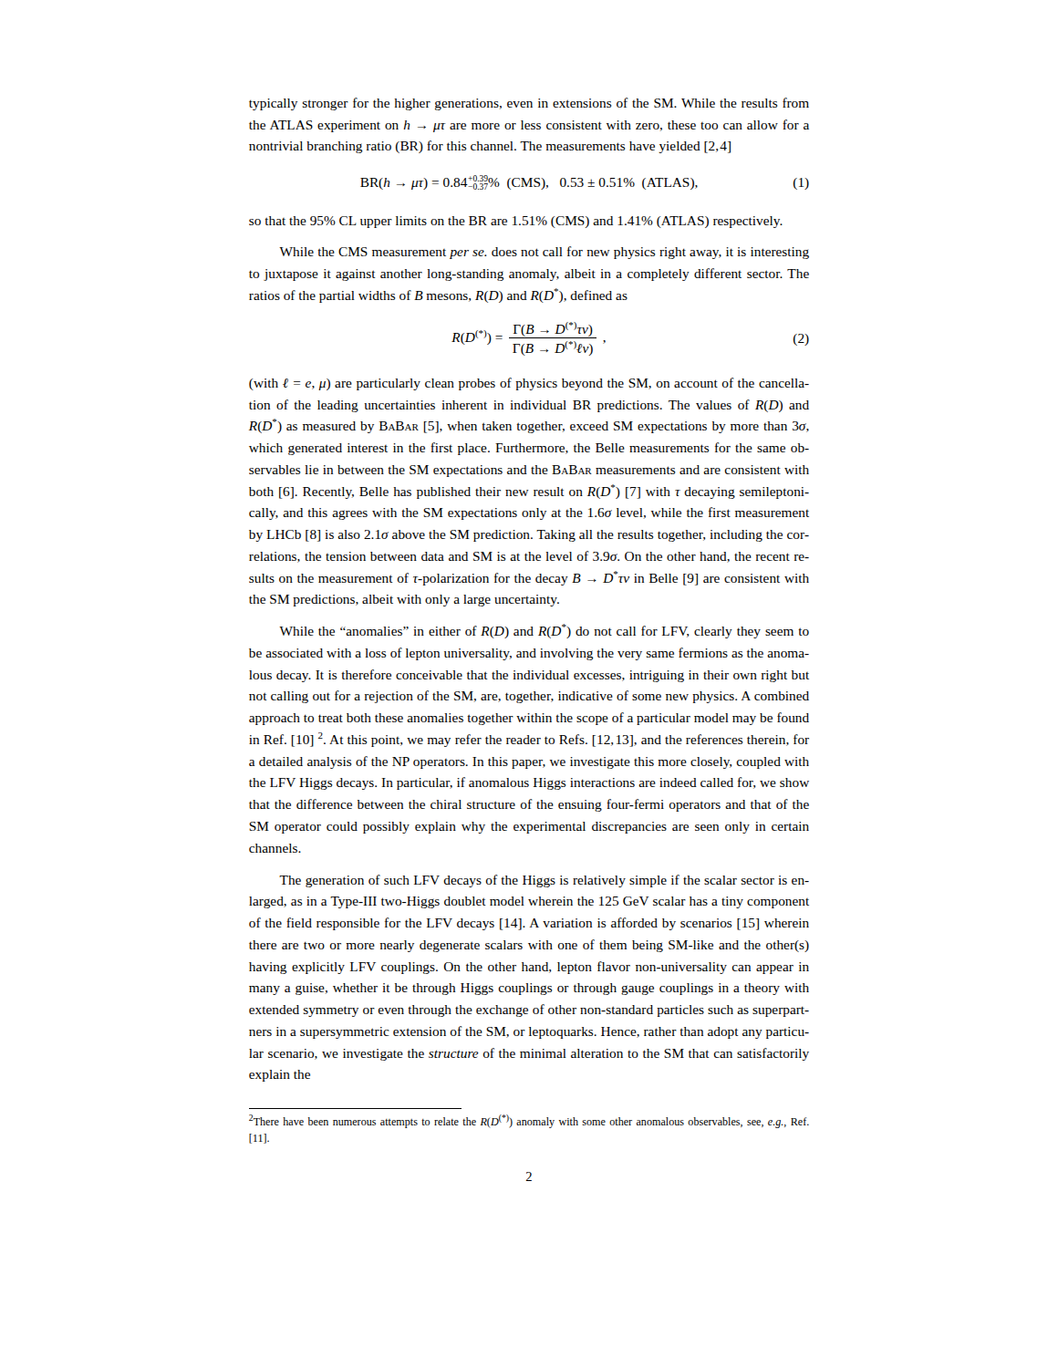typically stronger for the higher generations, even in extensions of the SM. While the results from the ATLAS experiment on h → μτ are more or less consistent with zero, these too can allow for a nontrivial branching ratio (BR) for this channel. The measurements have yielded [2, 4]
BR(h → μτ) = 0.84+0.39−0.37% (CMS), 0.53 ± 0.51% (ATLAS), (1)
so that the 95% CL upper limits on the BR are 1.51% (CMS) and 1.41% (ATLAS) respectively.
While the CMS measurement per se. does not call for new physics right away, it is interesting to juxtapose it against another long-standing anomaly, albeit in a completely different sector. The ratios of the partial widths of B mesons, R(D) and R(D*), defined as
R(D(*)) = Γ(B → D(*)τν) Γ(B → D(*)ℓν) , (2)
(with ℓ = e, μ) are particularly clean probes of physics beyond the SM, on account of the cancellation of the leading uncertainties inherent in individual BR predictions. The values of R(D) and R(D*) as measured by BaBar [5], when taken together, exceed SM expectations by more than 3σ, which generated interest in the first place. Furthermore, the Belle measurements for the same observables lie in between the SM expectations and the BaBar measurements and are consistent with both [6]. Recently, Belle has published their new result on R(D*) [7] with τ decaying semileptonically, and this agrees with the SM expectations only at the 1.6σ level, while the first measurement by LHCb [8] is also 2.1σ above the SM prediction. Taking all the results together, including the correlations, the tension between data and SM is at the level of 3.9σ. On the other hand, the recent results on the measurement of τ-polarization for the decay B → D*τν in Belle [9] are consistent with the SM predictions, albeit with only a large uncertainty.
While the “anomalies” in either of R(D) and R(D*) do not call for LFV, clearly they seem to be associated with a loss of lepton universality, and involving the very same fermions as the anomalous decay. It is therefore conceivable that the individual excesses, intriguing in their own right but not calling out for a rejection of the SM, are, together, indicative of some new physics. A combined approach to treat both these anomalies together within the scope of a particular model may be found in Ref. [10] 2. At this point, we may refer the reader to Refs. [12, 13], and the references therein, for a detailed analysis of the NP operators. In this paper, we investigate this more closely, coupled with the LFV Higgs decays. In particular, if anomalous Higgs interactions are indeed called for, we show that the difference between the chiral structure of the ensuing four-fermi operators and that of the SM operator could possibly explain why the experimental discrepancies are seen only in certain channels.
The generation of such LFV decays of the Higgs is relatively simple if the scalar sector is enlarged, as in a Type-III two-Higgs doublet model wherein the 125 GeV scalar has a tiny component of the field responsible for the LFV decays [14]. A variation is afforded by scenarios [15] wherein there are two or more nearly degenerate scalars with one of them being SM-like and the other(s) having explicitly LFV couplings. On the other hand, lepton flavor non-universality can appear in many a guise, whether it be through Higgs couplings or through gauge couplings in a theory with extended symmetry or even through the exchange of other non-standard particles such as superpartners in a supersymmetric extension of the SM, or leptoquarks. Hence, rather than adopt any particular scenario, we investigate the structure of the minimal alteration to the SM that can satisfactorily explain the
2There have been numerous attempts to relate the R(D(*)) anomaly with some other anomalous observables, see, e.g., Ref. [11].
2